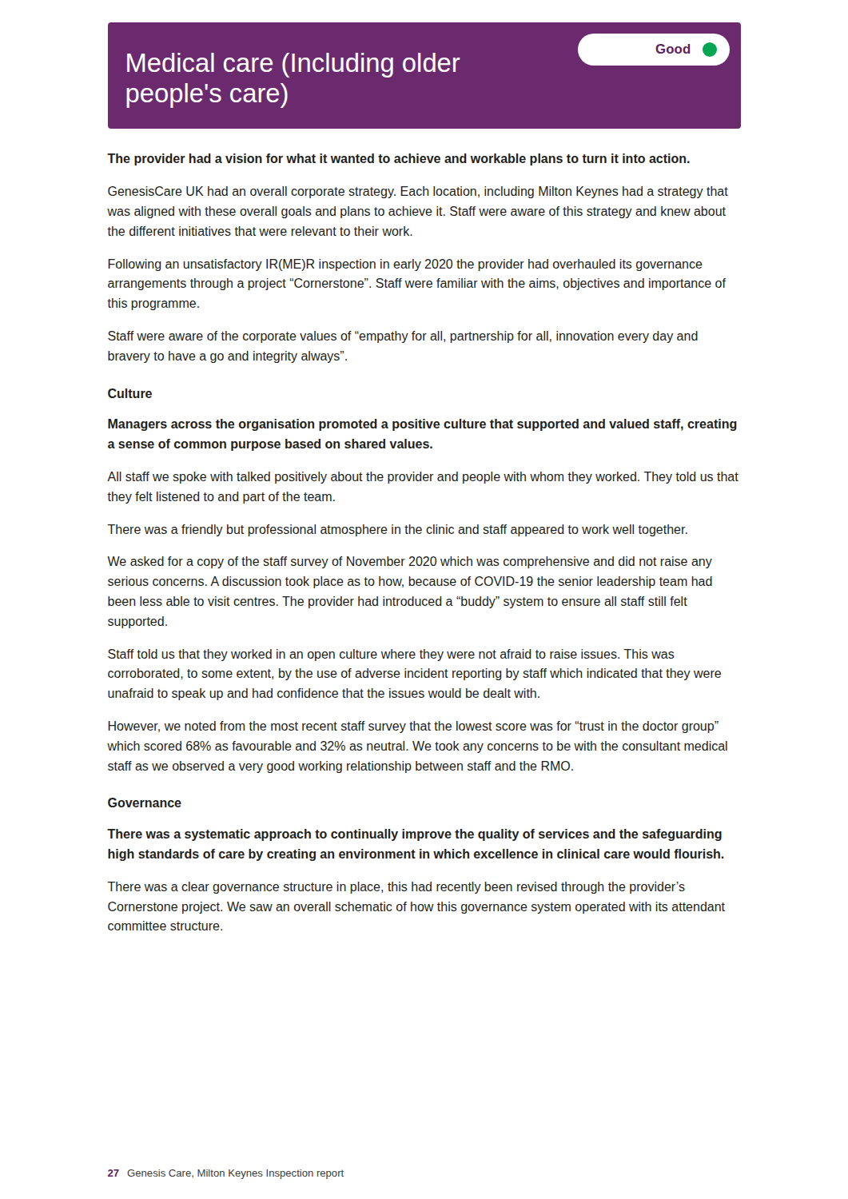Good
Medical care (Including older people's care)
The provider had a vision for what it wanted to achieve and workable plans to turn it into action.
GenesisCare UK had an overall corporate strategy. Each location, including Milton Keynes had a strategy that was aligned with these overall goals and plans to achieve it. Staff were aware of this strategy and knew about the different initiatives that were relevant to their work.
Following an unsatisfactory IR(ME)R inspection in early 2020 the provider had overhauled its governance arrangements through a project “Cornerstone”. Staff were familiar with the aims, objectives and importance of this programme.
Staff were aware of the corporate values of “empathy for all, partnership for all, innovation every day and bravery to have a go and integrity always”.
Culture
Managers across the organisation promoted a positive culture that supported and valued staff, creating a sense of common purpose based on shared values.
All staff we spoke with talked positively about the provider and people with whom they worked. They told us that they felt listened to and part of the team.
There was a friendly but professional atmosphere in the clinic and staff appeared to work well together.
We asked for a copy of the staff survey of November 2020 which was comprehensive and did not raise any serious concerns. A discussion took place as to how, because of COVID-19 the senior leadership team had been less able to visit centres. The provider had introduced a “buddy” system to ensure all staff still felt supported.
Staff told us that they worked in an open culture where they were not afraid to raise issues. This was corroborated, to some extent, by the use of adverse incident reporting by staff which indicated that they were unafraid to speak up and had confidence that the issues would be dealt with.
However, we noted from the most recent staff survey that the lowest score was for “trust in the doctor group” which scored 68% as favourable and 32% as neutral. We took any concerns to be with the consultant medical staff as we observed a very good working relationship between staff and the RMO.
Governance
There was a systematic approach to continually improve the quality of services and the safeguarding high standards of care by creating an environment in which excellence in clinical care would flourish.
There was a clear governance structure in place, this had recently been revised through the provider’s Cornerstone project. We saw an overall schematic of how this governance system operated with its attendant committee structure.
27 Genesis Care, Milton Keynes Inspection report